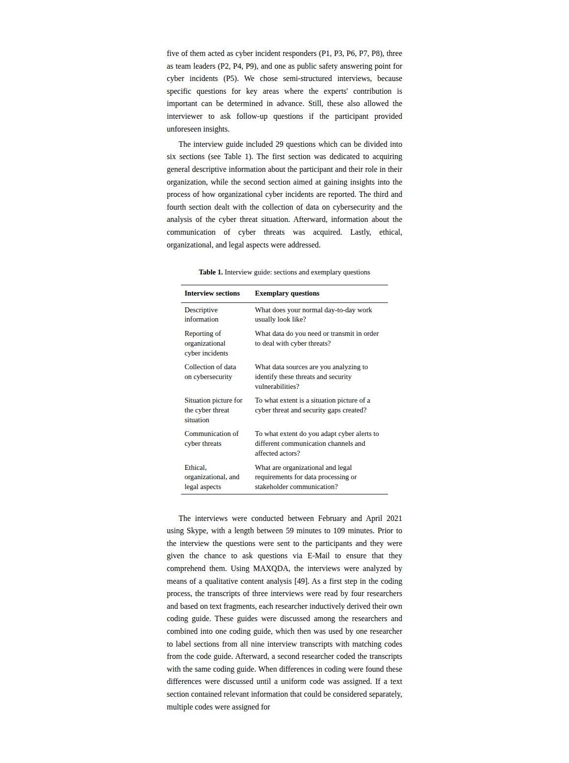five of them acted as cyber incident responders (P1, P3, P6, P7, P8), three as team leaders (P2, P4, P9), and one as public safety answering point for cyber incidents (P5). We chose semi-structured interviews, because specific questions for key areas where the experts' contribution is important can be determined in advance. Still, these also allowed the interviewer to ask follow-up questions if the participant provided unforeseen insights.
The interview guide included 29 questions which can be divided into six sections (see Table 1). The first section was dedicated to acquiring general descriptive information about the participant and their role in their organization, while the second section aimed at gaining insights into the process of how organizational cyber incidents are reported. The third and fourth section dealt with the collection of data on cybersecurity and the analysis of the cyber threat situation. Afterward, information about the communication of cyber threats was acquired. Lastly, ethical, organizational, and legal aspects were addressed.
Table 1. Interview guide: sections and exemplary questions
| Interview sections | Exemplary questions |
| --- | --- |
| Descriptive information | What does your normal day-to-day work usually look like? |
| Reporting of organizational cyber incidents | What data do you need or transmit in order to deal with cyber threats? |
| Collection of data on cybersecurity | What data sources are you analyzing to identify these threats and security vulnerabilities? |
| Situation picture for the cyber threat situation | To what extent is a situation picture of a cyber threat and security gaps created? |
| Communication of cyber threats | To what extent do you adapt cyber alerts to different communication channels and affected actors? |
| Ethical, organizational, and legal aspects | What are organizational and legal requirements for data processing or stakeholder communication? |
The interviews were conducted between February and April 2021 using Skype, with a length between 59 minutes to 109 minutes. Prior to the interview the questions were sent to the participants and they were given the chance to ask questions via E-Mail to ensure that they comprehend them. Using MAXQDA, the interviews were analyzed by means of a qualitative content analysis [49]. As a first step in the coding process, the transcripts of three interviews were read by four researchers and based on text fragments, each researcher inductively derived their own coding guide. These guides were discussed among the researchers and combined into one coding guide, which then was used by one researcher to label sections from all nine interview transcripts with matching codes from the code guide. Afterward, a second researcher coded the transcripts with the same coding guide. When differences in coding were found these differences were discussed until a uniform code was assigned. If a text section contained relevant information that could be considered separately, multiple codes were assigned for